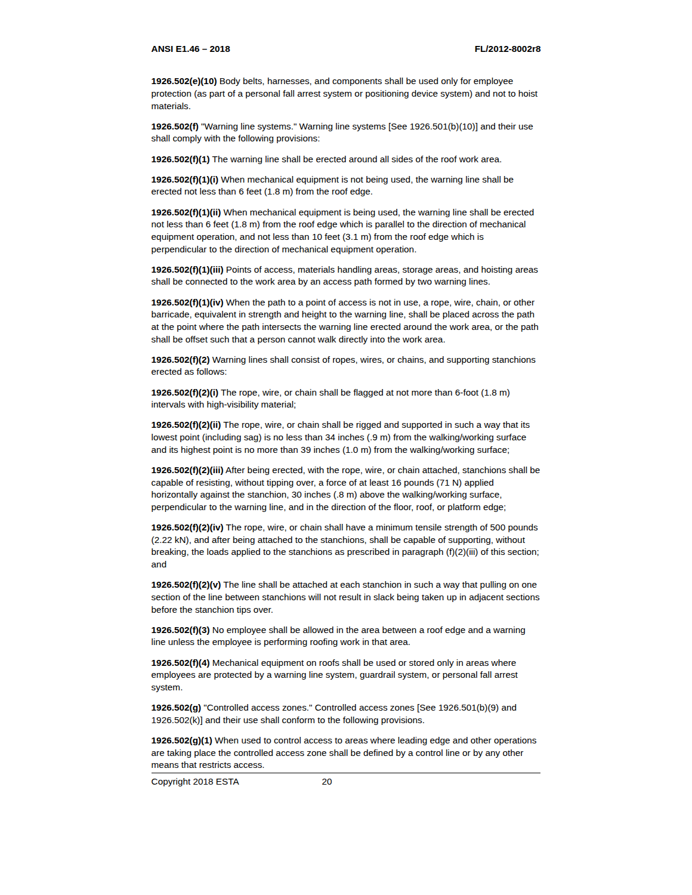ANSI E1.46 – 2018 FL/2012-8002r8
1926.502(e)(10) Body belts, harnesses, and components shall be used only for employee protection (as part of a personal fall arrest system or positioning device system) and not to hoist materials.
1926.502(f) "Warning line systems." Warning line systems [See 1926.501(b)(10)] and their use shall comply with the following provisions:
1926.502(f)(1) The warning line shall be erected around all sides of the roof work area.
1926.502(f)(1)(i) When mechanical equipment is not being used, the warning line shall be erected not less than 6 feet (1.8 m) from the roof edge.
1926.502(f)(1)(ii) When mechanical equipment is being used, the warning line shall be erected not less than 6 feet (1.8 m) from the roof edge which is parallel to the direction of mechanical equipment operation, and not less than 10 feet (3.1 m) from the roof edge which is perpendicular to the direction of mechanical equipment operation.
1926.502(f)(1)(iii) Points of access, materials handling areas, storage areas, and hoisting areas shall be connected to the work area by an access path formed by two warning lines.
1926.502(f)(1)(iv) When the path to a point of access is not in use, a rope, wire, chain, or other barricade, equivalent in strength and height to the warning line, shall be placed across the path at the point where the path intersects the warning line erected around the work area, or the path shall be offset such that a person cannot walk directly into the work area.
1926.502(f)(2) Warning lines shall consist of ropes, wires, or chains, and supporting stanchions erected as follows:
1926.502(f)(2)(i) The rope, wire, or chain shall be flagged at not more than 6-foot (1.8 m) intervals with high-visibility material;
1926.502(f)(2)(ii) The rope, wire, or chain shall be rigged and supported in such a way that its lowest point (including sag) is no less than 34 inches (.9 m) from the walking/working surface and its highest point is no more than 39 inches (1.0 m) from the walking/working surface;
1926.502(f)(2)(iii) After being erected, with the rope, wire, or chain attached, stanchions shall be capable of resisting, without tipping over, a force of at least 16 pounds (71 N) applied horizontally against the stanchion, 30 inches (.8 m) above the walking/working surface, perpendicular to the warning line, and in the direction of the floor, roof, or platform edge;
1926.502(f)(2)(iv) The rope, wire, or chain shall have a minimum tensile strength of 500 pounds (2.22 kN), and after being attached to the stanchions, shall be capable of supporting, without breaking, the loads applied to the stanchions as prescribed in paragraph (f)(2)(iii) of this section; and
1926.502(f)(2)(v) The line shall be attached at each stanchion in such a way that pulling on one section of the line between stanchions will not result in slack being taken up in adjacent sections before the stanchion tips over.
1926.502(f)(3) No employee shall be allowed in the area between a roof edge and a warning line unless the employee is performing roofing work in that area.
1926.502(f)(4) Mechanical equipment on roofs shall be used or stored only in areas where employees are protected by a warning line system, guardrail system, or personal fall arrest system.
1926.502(g) "Controlled access zones." Controlled access zones [See 1926.501(b)(9) and 1926.502(k)] and their use shall conform to the following provisions.
1926.502(g)(1) When used to control access to areas where leading edge and other operations are taking place the controlled access zone shall be defined by a control line or by any other means that restricts access.
Copyright 2018 ESTA
20